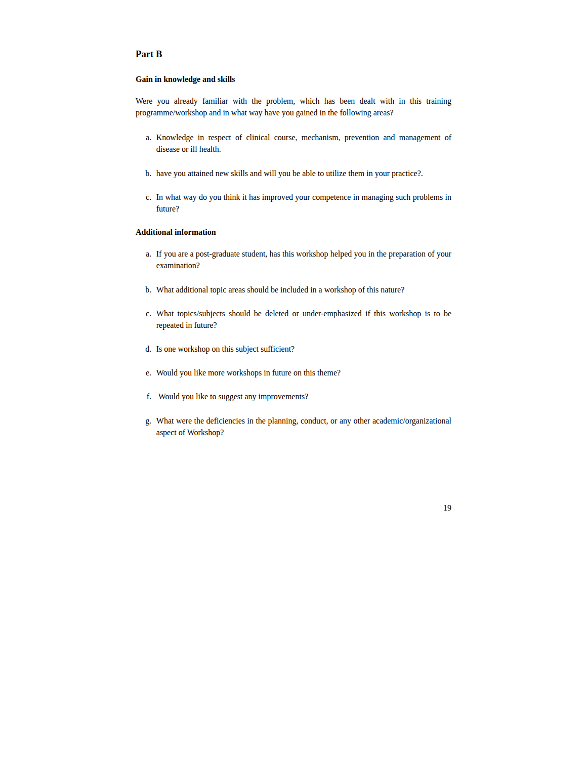Part B
Gain in knowledge and skills
Were you already familiar with the problem, which has been dealt with in this training programme/workshop and in what way have you gained in the following areas?
Knowledge in respect of clinical course, mechanism, prevention and management of disease or ill health.
have you attained new skills and will you be able to utilize them in your practice?.
In what way do you think it has improved your competence in managing such problems in future?
Additional information
If you are a post-graduate student, has this workshop helped you in the preparation of your examination?
What additional topic areas should be included in a workshop of this nature?
What topics/subjects should be deleted or under-emphasized if this workshop is to be repeated in future?
Is one workshop on this subject sufficient?
Would you like more workshops in future on this theme?
Would you like to suggest any improvements?
What were the deficiencies in the planning, conduct, or any other academic/organizational aspect of Workshop?
19